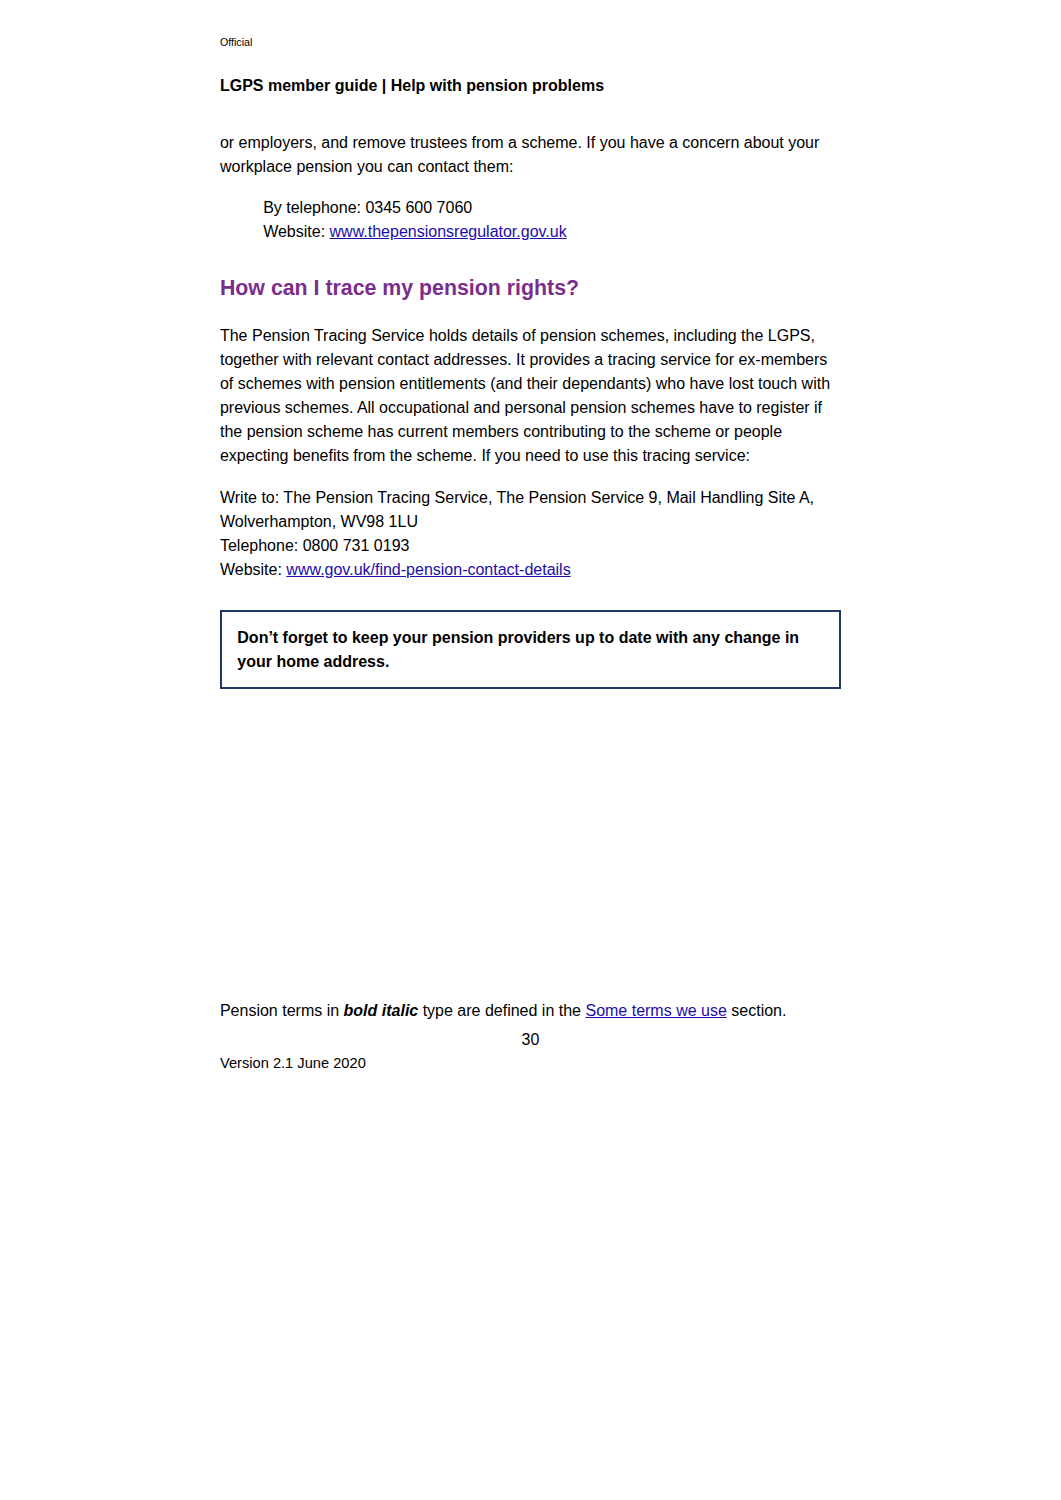Official
LGPS member guide | Help with pension problems
or employers, and remove trustees from a scheme. If you have a concern about your workplace pension you can contact them:
By telephone: 0345 600 7060
Website: www.thepensionsregulator.gov.uk
How can I trace my pension rights?
The Pension Tracing Service holds details of pension schemes, including the LGPS, together with relevant contact addresses. It provides a tracing service for ex-members of schemes with pension entitlements (and their dependants) who have lost touch with previous schemes. All occupational and personal pension schemes have to register if the pension scheme has current members contributing to the scheme or people expecting benefits from the scheme. If you need to use this tracing service:
Write to: The Pension Tracing Service, The Pension Service 9, Mail Handling Site A, Wolverhampton, WV98 1LU
Telephone: 0800 731 0193
Website: www.gov.uk/find-pension-contact-details
Don’t forget to keep your pension providers up to date with any change in your home address.
Pension terms in bold italic type are defined in the Some terms we use section.
30
Version 2.1 June 2020